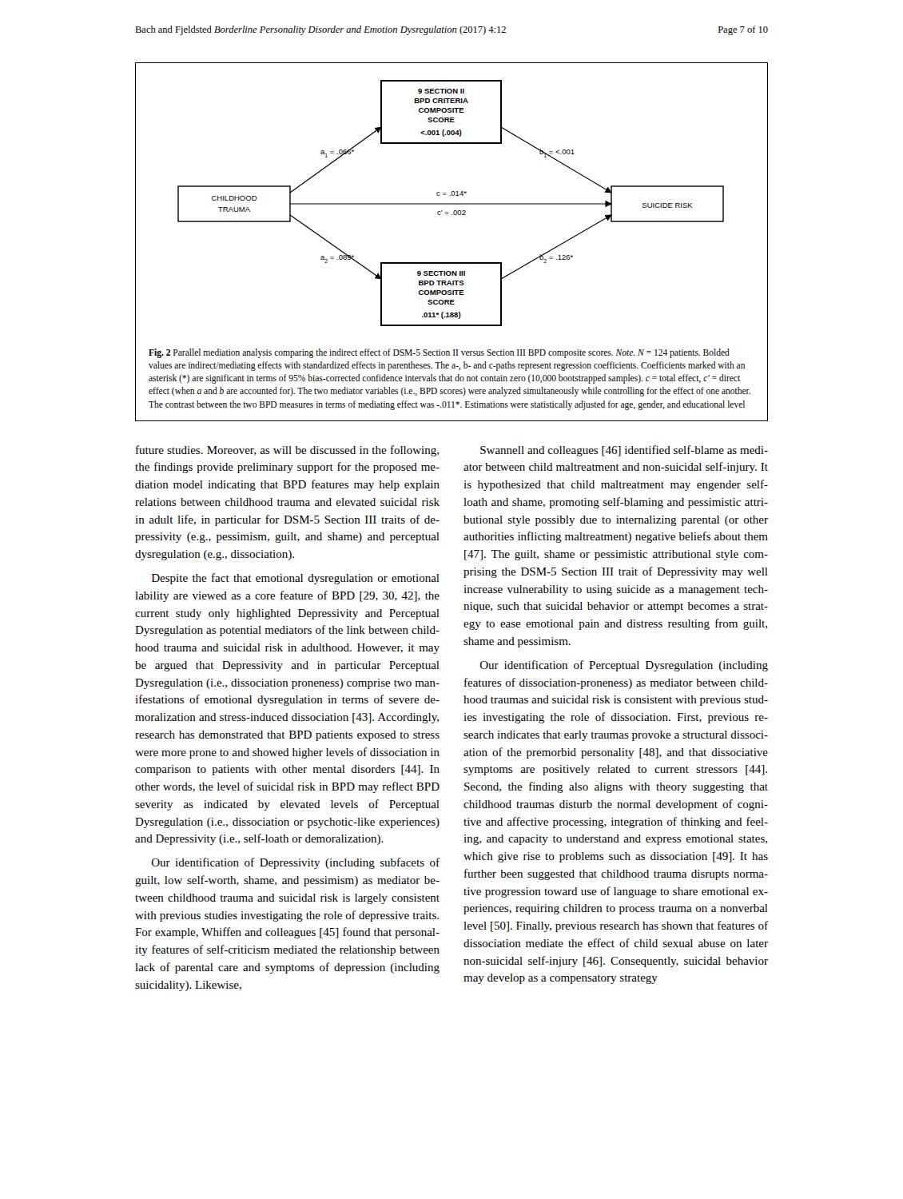Bach and Fjeldsted Borderline Personality Disorder and Emotion Dysregulation (2017) 4:12
Page 7 of 10
9 SECTION II BPD CRITERIA COMPOSITE SCORE <.001 (.004) CHILDHOOD TRAUMA SUICIDE RISK 9 SECTION III BPD TRAITS COMPOSITE SCORE .011* (.188) a1 = .066* b1 = <.001 a2 = .089* b2 = .126* c = .014* c' = .002
Fig. 2 Parallel mediation analysis comparing the indirect effect of DSM-5 Section II versus Section III BPD composite scores. Note. N = 124 patients. Bolded values are indirect/mediating effects with standardized effects in parentheses. The a-, b- and c-paths represent regression coefficients. Coefficients marked with an asterisk (*) are significant in terms of 95% bias-corrected confidence intervals that do not contain zero (10,000 bootstrapped samples). c = total effect, c' = direct effect (when a and b are accounted for). The two mediator variables (i.e., BPD scores) were analyzed simultaneously while controlling for the effect of one another. The contrast between the two BPD measures in terms of mediating effect was -.011*. Estimations were statistically adjusted for age, gender, and educational level
future studies. Moreover, as will be discussed in the following, the findings provide preliminary support for the proposed mediation model indicating that BPD features may help explain relations between childhood trauma and elevated suicidal risk in adult life, in particular for DSM-5 Section III traits of depressivity (e.g., pessimism, guilt, and shame) and perceptual dysregulation (e.g., dissociation).
Despite the fact that emotional dysregulation or emotional lability are viewed as a core feature of BPD [29, 30, 42], the current study only highlighted Depressivity and Perceptual Dysregulation as potential mediators of the link between childhood trauma and suicidal risk in adulthood. However, it may be argued that Depressivity and in particular Perceptual Dysregulation (i.e., dissociation proneness) comprise two manifestations of emotional dysregulation in terms of severe demoralization and stress-induced dissociation [43]. Accordingly, research has demonstrated that BPD patients exposed to stress were more prone to and showed higher levels of dissociation in comparison to patients with other mental disorders [44]. In other words, the level of suicidal risk in BPD may reflect BPD severity as indicated by elevated levels of Perceptual Dysregulation (i.e., dissociation or psychotic-like experiences) and Depressivity (i.e., self-loath or demoralization).
Our identification of Depressivity (including subfacets of guilt, low self-worth, shame, and pessimism) as mediator between childhood trauma and suicidal risk is largely consistent with previous studies investigating the role of depressive traits. For example, Whiffen and colleagues [45] found that personality features of self-criticism mediated the relationship between lack of parental care and symptoms of depression (including suicidality). Likewise,
Swannell and colleagues [46] identified self-blame as mediator between child maltreatment and non-suicidal self-injury. It is hypothesized that child maltreatment may engender self-loath and shame, promoting self-blaming and pessimistic attributional style possibly due to internalizing parental (or other authorities inflicting maltreatment) negative beliefs about them [47]. The guilt, shame or pessimistic attributional style comprising the DSM-5 Section III trait of Depressivity may well increase vulnerability to using suicide as a management technique, such that suicidal behavior or attempt becomes a strategy to ease emotional pain and distress resulting from guilt, shame and pessimism.
Our identification of Perceptual Dysregulation (including features of dissociation-proneness) as mediator between childhood traumas and suicidal risk is consistent with previous studies investigating the role of dissociation. First, previous research indicates that early traumas provoke a structural dissociation of the premorbid personality [48], and that dissociative symptoms are positively related to current stressors [44]. Second, the finding also aligns with theory suggesting that childhood traumas disturb the normal development of cognitive and affective processing, integration of thinking and feeling, and capacity to understand and express emotional states, which give rise to problems such as dissociation [49]. It has further been suggested that childhood trauma disrupts normative progression toward use of language to share emotional experiences, requiring children to process trauma on a nonverbal level [50]. Finally, previous research has shown that features of dissociation mediate the effect of child sexual abuse on later non-suicidal self-injury [46]. Consequently, suicidal behavior may develop as a compensatory strategy